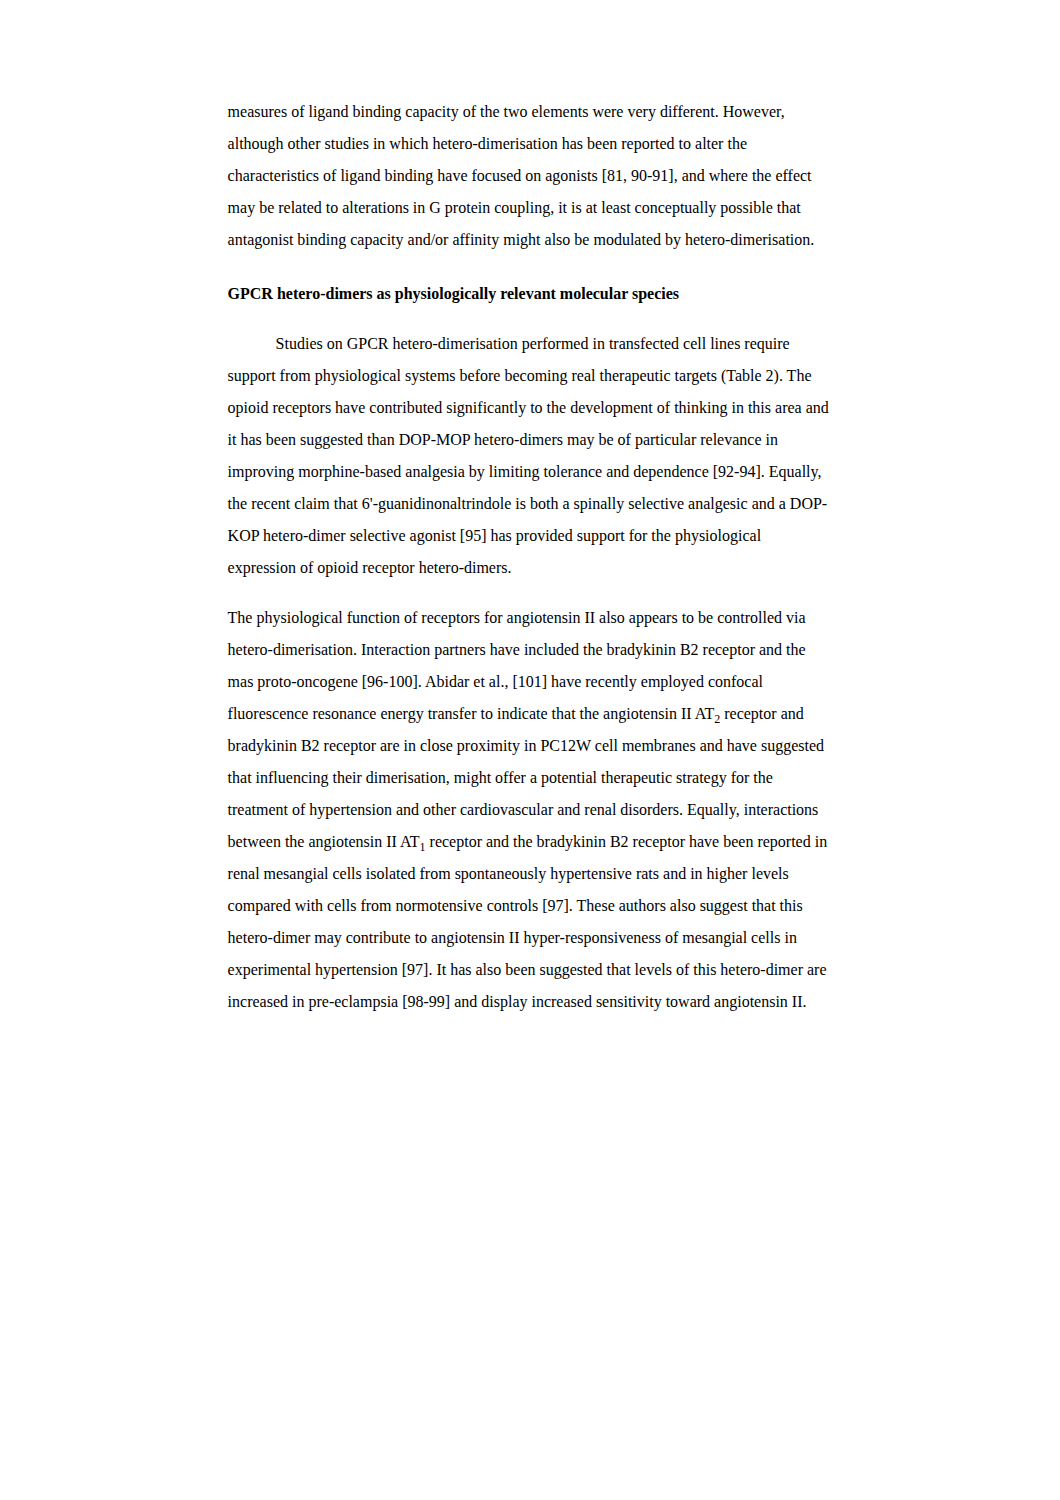measures of ligand binding capacity of the two elements were very different. However, although other studies in which hetero-dimerisation has been reported to alter the characteristics of ligand binding have focused on agonists [81, 90-91], and where the effect may be related to alterations in G protein coupling, it is at least conceptually possible that antagonist binding capacity and/or affinity might also be modulated by hetero-dimerisation.
GPCR hetero-dimers as physiologically relevant molecular species
Studies on GPCR hetero-dimerisation performed in transfected cell lines require support from physiological systems before becoming real therapeutic targets (Table 2). The opioid receptors have contributed significantly to the development of thinking in this area and it has been suggested than DOP-MOP hetero-dimers may be of particular relevance in improving morphine-based analgesia by limiting tolerance and dependence [92-94]. Equally, the recent claim that 6'-guanidinonaltrindole is both a spinally selective analgesic and a DOP-KOP hetero-dimer selective agonist [95] has provided support for the physiological expression of opioid receptor hetero-dimers.
The physiological function of receptors for angiotensin II also appears to be controlled via hetero-dimerisation. Interaction partners have included the bradykinin B2 receptor and the mas proto-oncogene [96-100]. Abidar et al., [101] have recently employed confocal fluorescence resonance energy transfer to indicate that the angiotensin II AT2 receptor and bradykinin B2 receptor are in close proximity in PC12W cell membranes and have suggested that influencing their dimerisation, might offer a potential therapeutic strategy for the treatment of hypertension and other cardiovascular and renal disorders. Equally, interactions between the angiotensin II AT1 receptor and the bradykinin B2 receptor have been reported in renal mesangial cells isolated from spontaneously hypertensive rats and in higher levels compared with cells from normotensive controls [97]. These authors also suggest that this hetero-dimer may contribute to angiotensin II hyper-responsiveness of mesangial cells in experimental hypertension [97]. It has also been suggested that levels of this hetero-dimer are increased in pre-eclampsia [98-99] and display increased sensitivity toward angiotensin II.